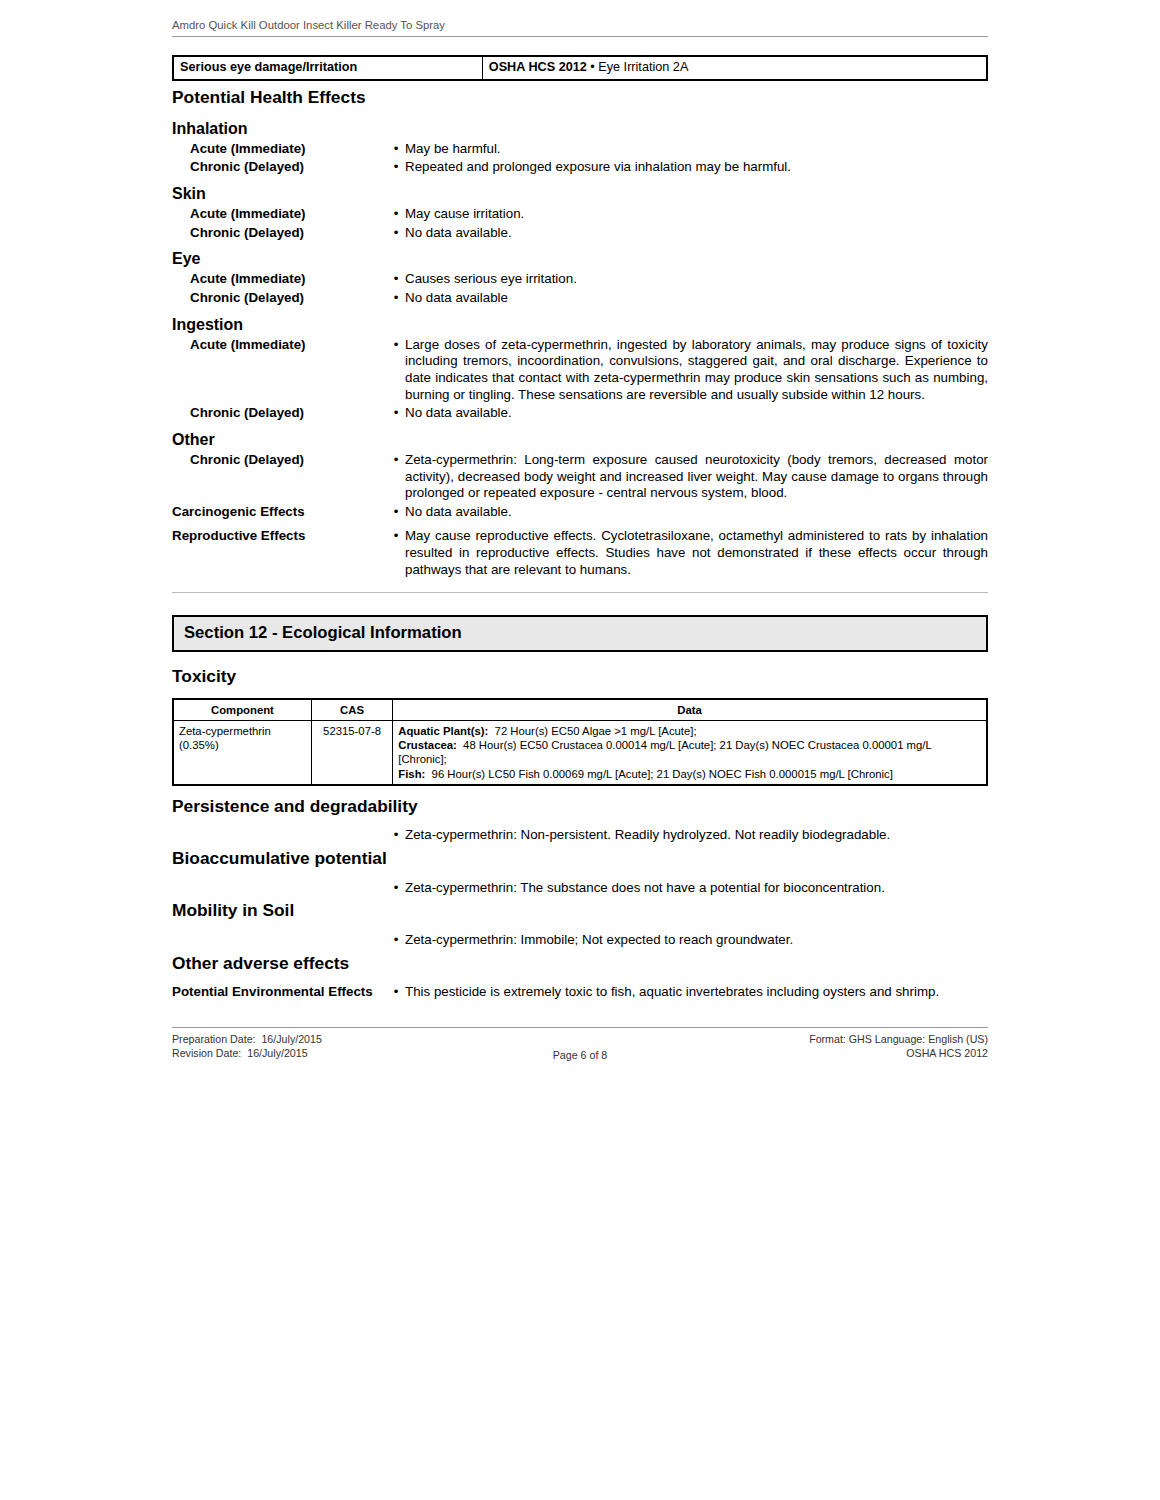Amdro Quick Kill Outdoor Insect Killer Ready To Spray
| Serious eye damage/Irritation | OSHA HCS 2012 • Eye Irritation 2A |
Potential Health Effects
Inhalation
Acute (Immediate)
•
May be harmful.
Chronic (Delayed)
•
Repeated and prolonged exposure via inhalation may be harmful.
Skin
Acute (Immediate)
•
May cause irritation.
Chronic (Delayed)
•
No data available.
Eye
Acute (Immediate)
•
Causes serious eye irritation.
Chronic (Delayed)
•
No data available
Ingestion
Acute (Immediate)
•
Large doses of zeta-cypermethrin, ingested by laboratory animals, may produce signs of toxicity including tremors, incoordination, convulsions, staggered gait, and oral discharge. Experience to date indicates that contact with zeta-cypermethrin may produce skin sensations such as numbing, burning or tingling. These sensations are reversible and usually subside within 12 hours.
Chronic (Delayed)
•
No data available.
Other
Chronic (Delayed)
•
Zeta-cypermethrin: Long-term exposure caused neurotoxicity (body tremors, decreased motor activity), decreased body weight and increased liver weight. May cause damage to organs through prolonged or repeated exposure - central nervous system, blood.
Carcinogenic Effects
•
No data available.
Reproductive Effects
•
May cause reproductive effects. Cyclotetrasiloxane, octamethyl administered to rats by inhalation resulted in reproductive effects. Studies have not demonstrated if these effects occur through pathways that are relevant to humans.
Section 12 - Ecological Information
Toxicity
| Component | CAS | Data |
| --- | --- | --- |
| Zeta-cypermethrin (0.35%) | 52315-07-8 | Aquatic Plant(s): 72 Hour(s) EC50 Algae >1 mg/L [Acute]; Crustacea: 48 Hour(s) EC50 Crustacea 0.00014 mg/L [Acute]; 21 Day(s) NOEC Crustacea 0.00001 mg/L [Chronic]; Fish: 96 Hour(s) LC50 Fish 0.00069 mg/L [Acute]; 21 Day(s) NOEC Fish 0.000015 mg/L [Chronic] |
Persistence and degradability
•
Zeta-cypermethrin: Non-persistent. Readily hydrolyzed. Not readily biodegradable.
Bioaccumulative potential
•
Zeta-cypermethrin: The substance does not have a potential for bioconcentration.
Mobility in Soil
•
Zeta-cypermethrin: Immobile; Not expected to reach groundwater.
Other adverse effects
Potential Environmental Effects
•
This pesticide is extremely toxic to fish, aquatic invertebrates including oysters and shrimp.
Preparation Date: 16/July/2015
Revision Date: 16/July/2015
Format: GHS Language: English (US)
OSHA HCS 2012
Page 6 of 8